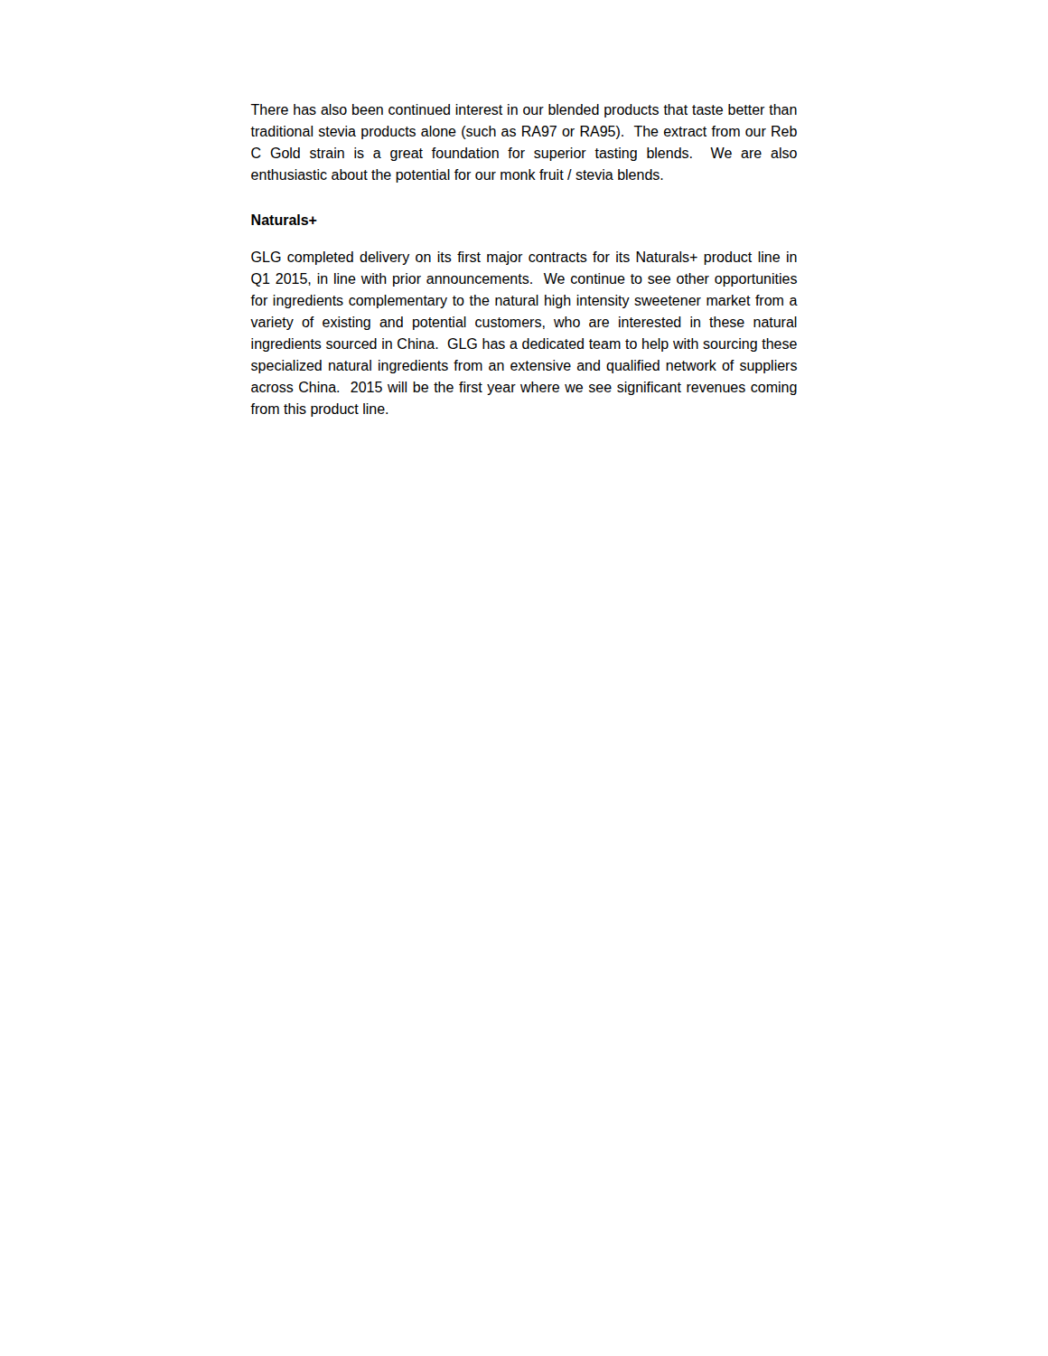There has also been continued interest in our blended products that taste better than traditional stevia products alone (such as RA97 or RA95). The extract from our Reb C Gold strain is a great foundation for superior tasting blends. We are also enthusiastic about the potential for our monk fruit / stevia blends.
Naturals+
GLG completed delivery on its first major contracts for its Naturals+ product line in Q1 2015, in line with prior announcements. We continue to see other opportunities for ingredients complementary to the natural high intensity sweetener market from a variety of existing and potential customers, who are interested in these natural ingredients sourced in China. GLG has a dedicated team to help with sourcing these specialized natural ingredients from an extensive and qualified network of suppliers across China. 2015 will be the first year where we see significant revenues coming from this product line.